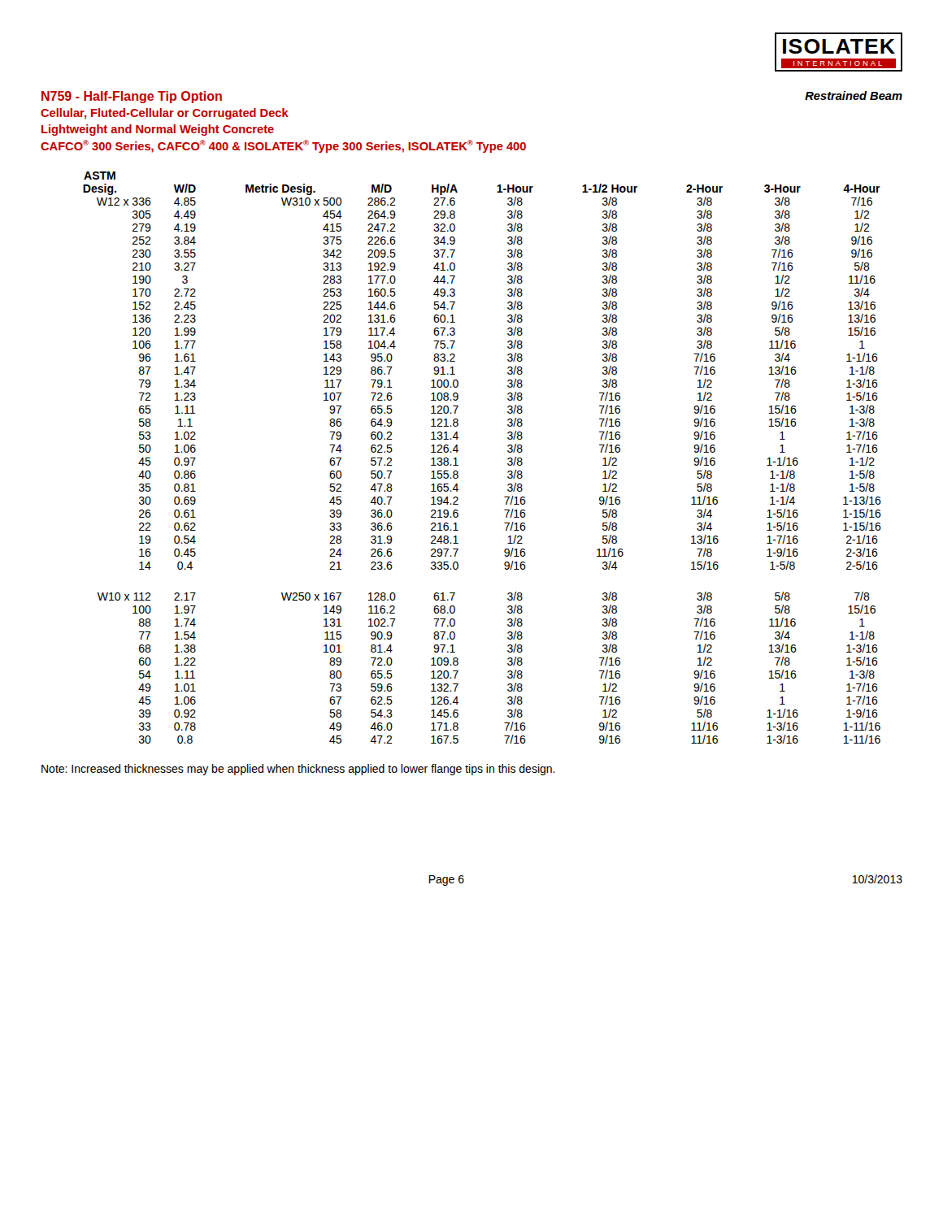ISOLATEK
INTERNATIONAL
N759 - Half-Flange Tip Option
Restrained Beam
Cellular, Fluted-Cellular or Corrugated Deck
Lightweight and Normal Weight Concrete
CAFCO® 300 Series, CAFCO® 400 & ISOLATEK® Type 300 Series, ISOLATEK® Type 400
| ASTM | | | | | | | | | |
| --- | --- | --- | --- | --- | --- | --- | --- | --- | --- |
| Desig. | W/D | Metric Desig. | M/D | Hp/A | 1-Hour | 1-1/2 Hour | 2-Hour | 3-Hour | 4-Hour |
| W12 x 336 | 4.85 | W310 x 500 | 286.2 | 27.6 | 3/8 | 3/8 | 3/8 | 3/8 | 7/16 |
| 305 | 4.49 | 454 | 264.9 | 29.8 | 3/8 | 3/8 | 3/8 | 3/8 | 1/2 |
| 279 | 4.19 | 415 | 247.2 | 32.0 | 3/8 | 3/8 | 3/8 | 3/8 | 1/2 |
| 252 | 3.84 | 375 | 226.6 | 34.9 | 3/8 | 3/8 | 3/8 | 3/8 | 9/16 |
| 230 | 3.55 | 342 | 209.5 | 37.7 | 3/8 | 3/8 | 3/8 | 7/16 | 9/16 |
| 210 | 3.27 | 313 | 192.9 | 41.0 | 3/8 | 3/8 | 3/8 | 7/16 | 5/8 |
| 190 | 3 | 283 | 177.0 | 44.7 | 3/8 | 3/8 | 3/8 | 1/2 | 11/16 |
| 170 | 2.72 | 253 | 160.5 | 49.3 | 3/8 | 3/8 | 3/8 | 1/2 | 3/4 |
| 152 | 2.45 | 225 | 144.6 | 54.7 | 3/8 | 3/8 | 3/8 | 9/16 | 13/16 |
| 136 | 2.23 | 202 | 131.6 | 60.1 | 3/8 | 3/8 | 3/8 | 9/16 | 13/16 |
| 120 | 1.99 | 179 | 117.4 | 67.3 | 3/8 | 3/8 | 3/8 | 5/8 | 15/16 |
| 106 | 1.77 | 158 | 104.4 | 75.7 | 3/8 | 3/8 | 3/8 | 11/16 | 1 |
| 96 | 1.61 | 143 | 95.0 | 83.2 | 3/8 | 3/8 | 7/16 | 3/4 | 1-1/16 |
| 87 | 1.47 | 129 | 86.7 | 91.1 | 3/8 | 3/8 | 7/16 | 13/16 | 1-1/8 |
| 79 | 1.34 | 117 | 79.1 | 100.0 | 3/8 | 3/8 | 1/2 | 7/8 | 1-3/16 |
| 72 | 1.23 | 107 | 72.6 | 108.9 | 3/8 | 7/16 | 1/2 | 7/8 | 1-5/16 |
| 65 | 1.11 | 97 | 65.5 | 120.7 | 3/8 | 7/16 | 9/16 | 15/16 | 1-3/8 |
| 58 | 1.1 | 86 | 64.9 | 121.8 | 3/8 | 7/16 | 9/16 | 15/16 | 1-3/8 |
| 53 | 1.02 | 79 | 60.2 | 131.4 | 3/8 | 7/16 | 9/16 | 1 | 1-7/16 |
| 50 | 1.06 | 74 | 62.5 | 126.4 | 3/8 | 7/16 | 9/16 | 1 | 1-7/16 |
| 45 | 0.97 | 67 | 57.2 | 138.1 | 3/8 | 1/2 | 9/16 | 1-1/16 | 1-1/2 |
| 40 | 0.86 | 60 | 50.7 | 155.8 | 3/8 | 1/2 | 5/8 | 1-1/8 | 1-5/8 |
| 35 | 0.81 | 52 | 47.8 | 165.4 | 3/8 | 1/2 | 5/8 | 1-1/8 | 1-5/8 |
| 30 | 0.69 | 45 | 40.7 | 194.2 | 7/16 | 9/16 | 11/16 | 1-1/4 | 1-13/16 |
| 26 | 0.61 | 39 | 36.0 | 219.6 | 7/16 | 5/8 | 3/4 | 1-5/16 | 1-15/16 |
| 22 | 0.62 | 33 | 36.6 | 216.1 | 7/16 | 5/8 | 3/4 | 1-5/16 | 1-15/16 |
| 19 | 0.54 | 28 | 31.9 | 248.1 | 1/2 | 5/8 | 13/16 | 1-7/16 | 2-1/16 |
| 16 | 0.45 | 24 | 26.6 | 297.7 | 9/16 | 11/16 | 7/8 | 1-9/16 | 2-3/16 |
| 14 | 0.4 | 21 | 23.6 | 335.0 | 9/16 | 3/4 | 15/16 | 1-5/8 | 2-5/16 |
| W10 x 112 | 2.17 | W250 x 167 | 128.0 | 61.7 | 3/8 | 3/8 | 3/8 | 5/8 | 7/8 |
| 100 | 1.97 | 149 | 116.2 | 68.0 | 3/8 | 3/8 | 3/8 | 5/8 | 15/16 |
| 88 | 1.74 | 131 | 102.7 | 77.0 | 3/8 | 3/8 | 7/16 | 11/16 | 1 |
| 77 | 1.54 | 115 | 90.9 | 87.0 | 3/8 | 3/8 | 7/16 | 3/4 | 1-1/8 |
| 68 | 1.38 | 101 | 81.4 | 97.1 | 3/8 | 3/8 | 1/2 | 13/16 | 1-3/16 |
| 60 | 1.22 | 89 | 72.0 | 109.8 | 3/8 | 7/16 | 1/2 | 7/8 | 1-5/16 |
| 54 | 1.11 | 80 | 65.5 | 120.7 | 3/8 | 7/16 | 9/16 | 15/16 | 1-3/8 |
| 49 | 1.01 | 73 | 59.6 | 132.7 | 3/8 | 1/2 | 9/16 | 1 | 1-7/16 |
| 45 | 1.06 | 67 | 62.5 | 126.4 | 3/8 | 7/16 | 9/16 | 1 | 1-7/16 |
| 39 | 0.92 | 58 | 54.3 | 145.6 | 3/8 | 1/2 | 5/8 | 1-1/16 | 1-9/16 |
| 33 | 0.78 | 49 | 46.0 | 171.8 | 7/16 | 9/16 | 11/16 | 1-3/16 | 1-11/16 |
| 30 | 0.8 | 45 | 47.2 | 167.5 | 7/16 | 9/16 | 11/16 | 1-3/16 | 1-11/16 |
Note: Increased thicknesses may be applied when thickness applied to lower flange tips in this design.
Page 6 10/3/2013